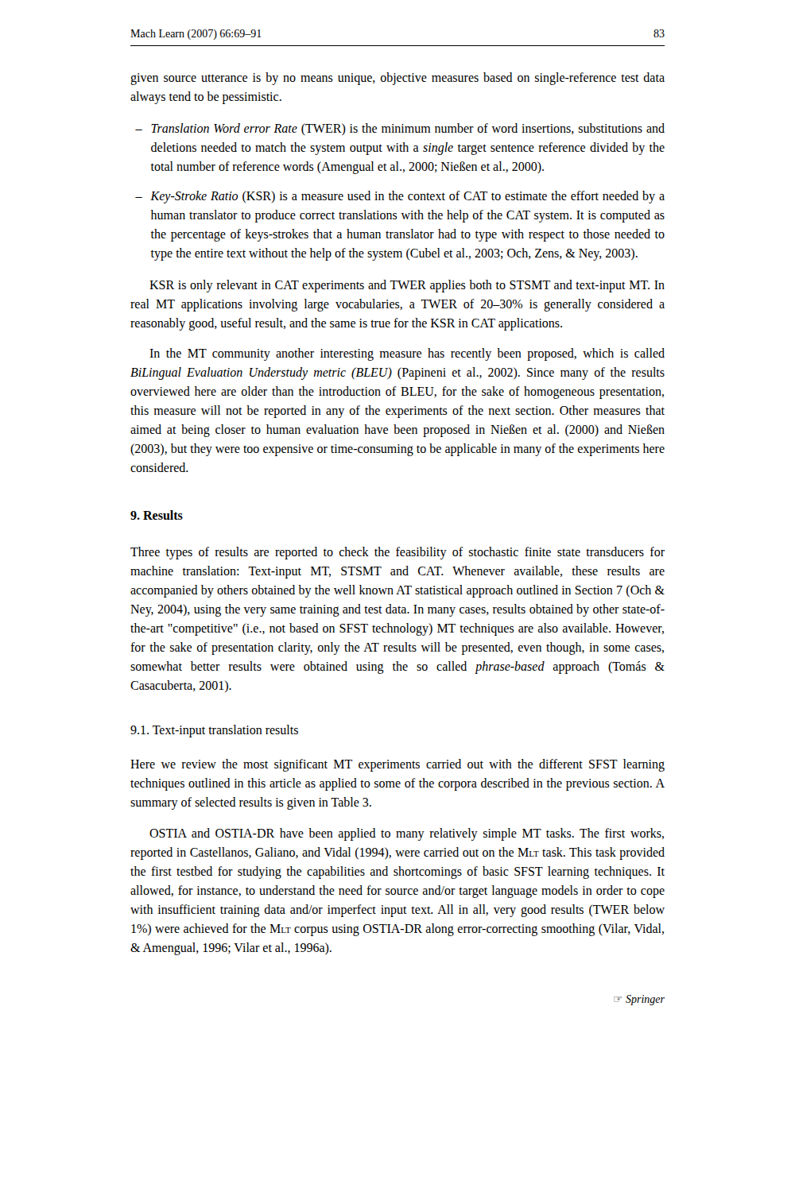Mach Learn (2007) 66:69–91 83
given source utterance is by no means unique, objective measures based on single-reference test data always tend to be pessimistic.
Translation Word error Rate (TWER) is the minimum number of word insertions, substitutions and deletions needed to match the system output with a single target sentence reference divided by the total number of reference words (Amengual et al., 2000; Nießen et al., 2000).
Key-Stroke Ratio (KSR) is a measure used in the context of CAT to estimate the effort needed by a human translator to produce correct translations with the help of the CAT system. It is computed as the percentage of keys-strokes that a human translator had to type with respect to those needed to type the entire text without the help of the system (Cubel et al., 2003; Och, Zens, & Ney, 2003).
KSR is only relevant in CAT experiments and TWER applies both to STSMT and text-input MT. In real MT applications involving large vocabularies, a TWER of 20–30% is generally considered a reasonably good, useful result, and the same is true for the KSR in CAT applications.
In the MT community another interesting measure has recently been proposed, which is called BiLingual Evaluation Understudy metric (BLEU) (Papineni et al., 2002). Since many of the results overviewed here are older than the introduction of BLEU, for the sake of homogeneous presentation, this measure will not be reported in any of the experiments of the next section. Other measures that aimed at being closer to human evaluation have been proposed in Nießen et al. (2000) and Nießen (2003), but they were too expensive or time-consuming to be applicable in many of the experiments here considered.
9. Results
Three types of results are reported to check the feasibility of stochastic finite state transducers for machine translation: Text-input MT, STSMT and CAT. Whenever available, these results are accompanied by others obtained by the well known AT statistical approach outlined in Section 7 (Och & Ney, 2004), using the very same training and test data. In many cases, results obtained by other state-of-the-art "competitive" (i.e., not based on SFST technology) MT techniques are also available. However, for the sake of presentation clarity, only the AT results will be presented, even though, in some cases, somewhat better results were obtained using the so called phrase-based approach (Tomás & Casacuberta, 2001).
9.1. Text-input translation results
Here we review the most significant MT experiments carried out with the different SFST learning techniques outlined in this article as applied to some of the corpora described in the previous section. A summary of selected results is given in Table 3.
OSTIA and OSTIA-DR have been applied to many relatively simple MT tasks. The first works, reported in Castellanos, Galiano, and Vidal (1994), were carried out on the Mlt task. This task provided the first testbed for studying the capabilities and shortcomings of basic SFST learning techniques. It allowed, for instance, to understand the need for source and/or target language models in order to cope with insufficient training data and/or imperfect input text. All in all, very good results (TWER below 1%) were achieved for the Mlt corpus using OSTIA-DR along error-correcting smoothing (Vilar, Vidal, & Amengual, 1996; Vilar et al., 1996a).
☞Springer